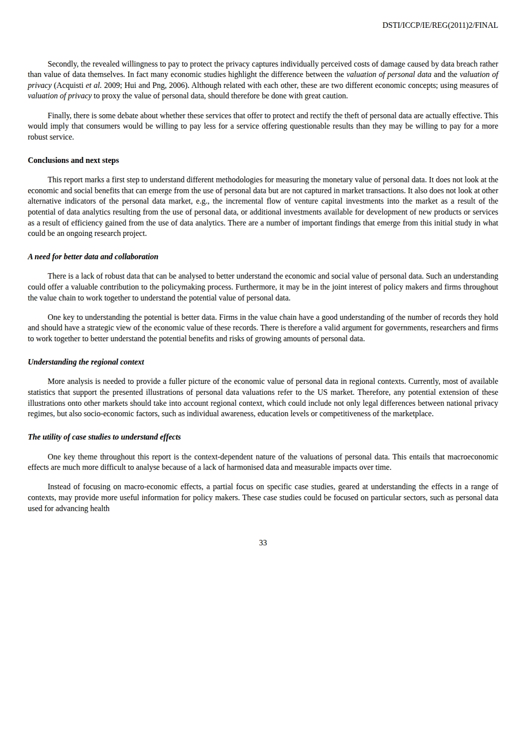DSTI/ICCP/IE/REG(2011)2/FINAL
Secondly, the revealed willingness to pay to protect the privacy captures individually perceived costs of damage caused by data breach rather than value of data themselves. In fact many economic studies highlight the difference between the valuation of personal data and the valuation of privacy (Acquisti et al. 2009; Hui and Png, 2006). Although related with each other, these are two different economic concepts; using measures of valuation of privacy to proxy the value of personal data, should therefore be done with great caution.
Finally, there is some debate about whether these services that offer to protect and rectify the theft of personal data are actually effective. This would imply that consumers would be willing to pay less for a service offering questionable results than they may be willing to pay for a more robust service.
Conclusions and next steps
This report marks a first step to understand different methodologies for measuring the monetary value of personal data. It does not look at the economic and social benefits that can emerge from the use of personal data but are not captured in market transactions. It also does not look at other alternative indicators of the personal data market, e.g., the incremental flow of venture capital investments into the market as a result of the potential of data analytics resulting from the use of personal data, or additional investments available for development of new products or services as a result of efficiency gained from the use of data analytics. There are a number of important findings that emerge from this initial study in what could be an ongoing research project.
A need for better data and collaboration
There is a lack of robust data that can be analysed to better understand the economic and social value of personal data. Such an understanding could offer a valuable contribution to the policymaking process. Furthermore, it may be in the joint interest of policy makers and firms throughout the value chain to work together to understand the potential value of personal data.
One key to understanding the potential is better data. Firms in the value chain have a good understanding of the number of records they hold and should have a strategic view of the economic value of these records. There is therefore a valid argument for governments, researchers and firms to work together to better understand the potential benefits and risks of growing amounts of personal data.
Understanding the regional context
More analysis is needed to provide a fuller picture of the economic value of personal data in regional contexts. Currently, most of available statistics that support the presented illustrations of personal data valuations refer to the US market. Therefore, any potential extension of these illustrations onto other markets should take into account regional context, which could include not only legal differences between national privacy regimes, but also socio-economic factors, such as individual awareness, education levels or competitiveness of the marketplace.
The utility of case studies to understand effects
One key theme throughout this report is the context-dependent nature of the valuations of personal data. This entails that macroeconomic effects are much more difficult to analyse because of a lack of harmonised data and measurable impacts over time.
Instead of focusing on macro-economic effects, a partial focus on specific case studies, geared at understanding the effects in a range of contexts, may provide more useful information for policy makers. These case studies could be focused on particular sectors, such as personal data used for advancing health
33